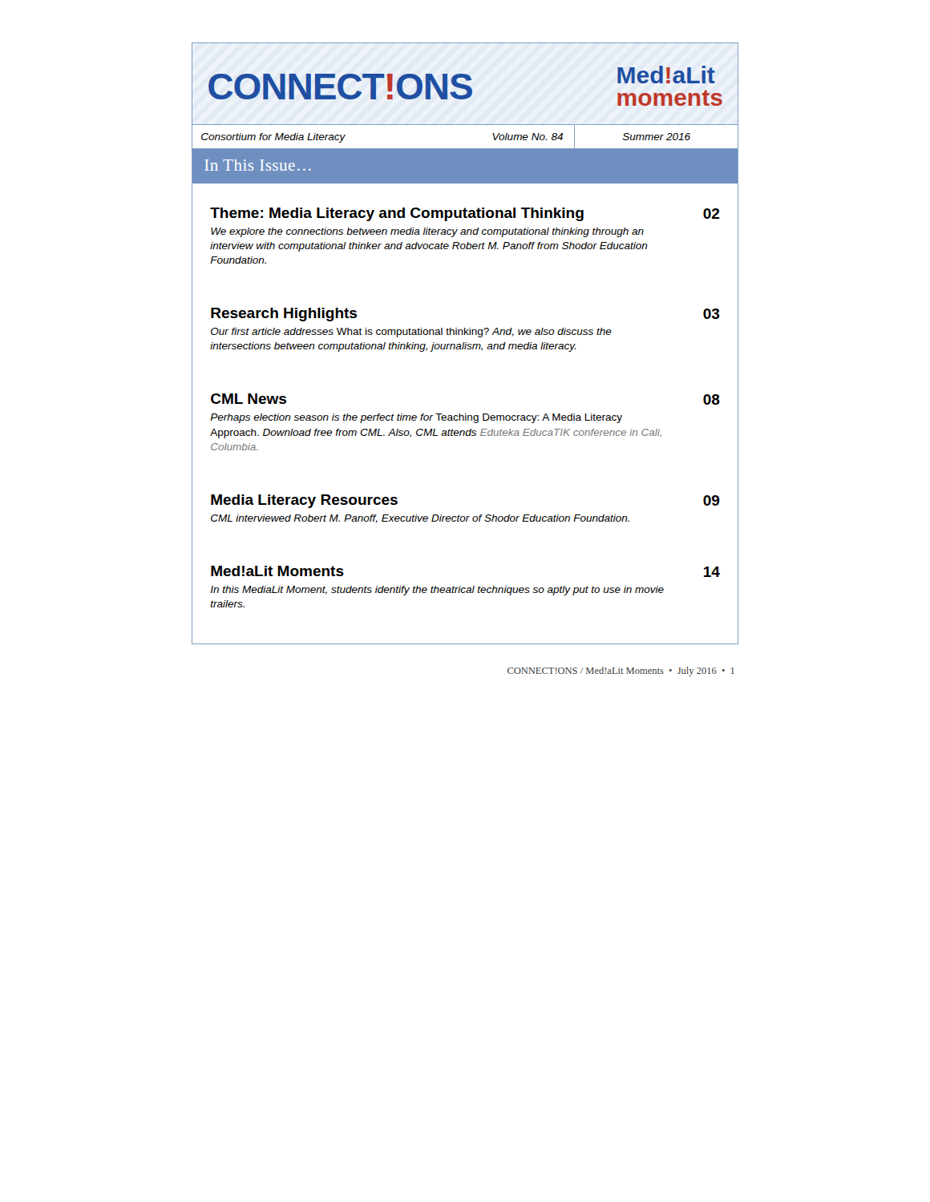CONNECT!ONS
Med!aLit moments
Consortium for Media Literacy
Volume No. 84
Summer 2016
In This Issue…
Theme: Media Literacy and Computational Thinking
We explore the connections between media literacy and computational thinking through an interview with computational thinker and advocate Robert M. Panoff from Shodor Education Foundation.
02
Research Highlights
Our first article addresses What is computational thinking? And, we also discuss the intersections between computational thinking, journalism, and media literacy.
03
CML News
Perhaps election season is the perfect time for Teaching Democracy: A Media Literacy Approach. Download free from CML. Also, CML attends Eduteka EducaTIK conference in Cali, Columbia.
08
Media Literacy Resources
CML interviewed Robert M. Panoff, Executive Director of Shodor Education Foundation.
09
Med!aLit Moments
In this MediaLit Moment, students identify the theatrical techniques so aptly put to use in movie trailers.
14
CONNECT!ONS / Med!aLit Moments • July 2016 • 1